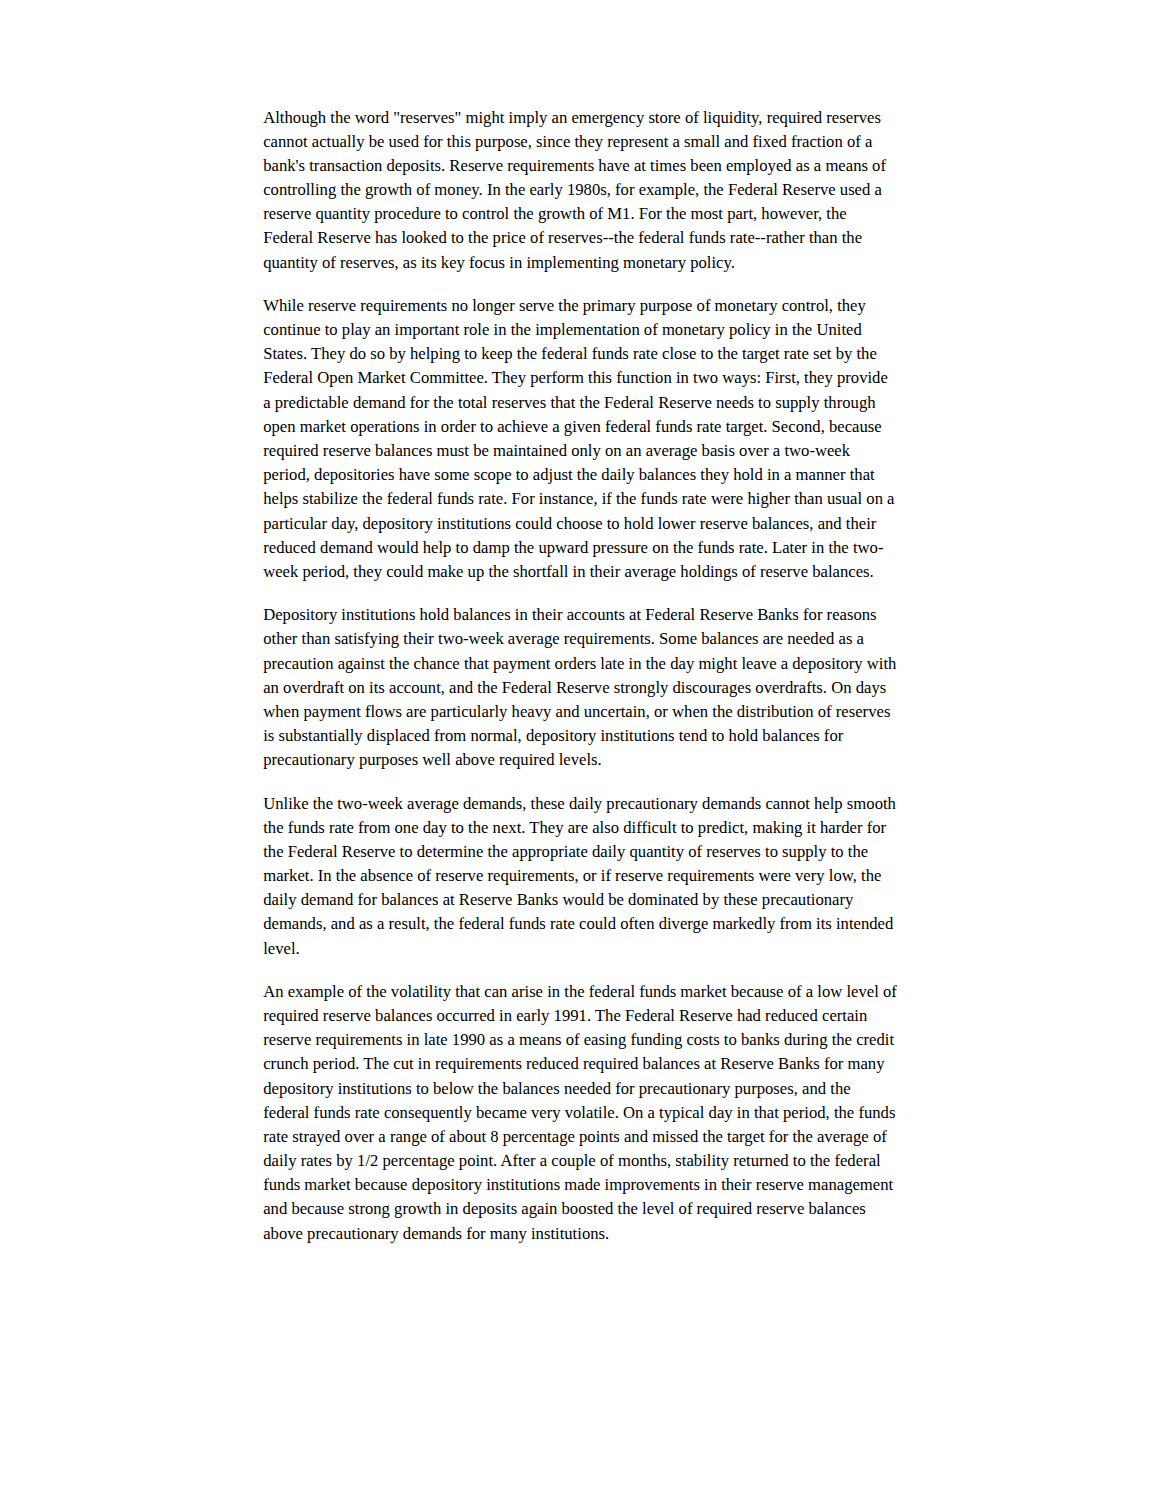Although the word "reserves" might imply an emergency store of liquidity, required reserves cannot actually be used for this purpose, since they represent a small and fixed fraction of a bank's transaction deposits. Reserve requirements have at times been employed as a means of controlling the growth of money. In the early 1980s, for example, the Federal Reserve used a reserve quantity procedure to control the growth of M1. For the most part, however, the Federal Reserve has looked to the price of reserves--the federal funds rate--rather than the quantity of reserves, as its key focus in implementing monetary policy.
While reserve requirements no longer serve the primary purpose of monetary control, they continue to play an important role in the implementation of monetary policy in the United States. They do so by helping to keep the federal funds rate close to the target rate set by the Federal Open Market Committee. They perform this function in two ways: First, they provide a predictable demand for the total reserves that the Federal Reserve needs to supply through open market operations in order to achieve a given federal funds rate target. Second, because required reserve balances must be maintained only on an average basis over a two-week period, depositories have some scope to adjust the daily balances they hold in a manner that helps stabilize the federal funds rate. For instance, if the funds rate were higher than usual on a particular day, depository institutions could choose to hold lower reserve balances, and their reduced demand would help to damp the upward pressure on the funds rate. Later in the two-week period, they could make up the shortfall in their average holdings of reserve balances.
Depository institutions hold balances in their accounts at Federal Reserve Banks for reasons other than satisfying their two-week average requirements. Some balances are needed as a precaution against the chance that payment orders late in the day might leave a depository with an overdraft on its account, and the Federal Reserve strongly discourages overdrafts. On days when payment flows are particularly heavy and uncertain, or when the distribution of reserves is substantially displaced from normal, depository institutions tend to hold balances for precautionary purposes well above required levels.
Unlike the two-week average demands, these daily precautionary demands cannot help smooth the funds rate from one day to the next. They are also difficult to predict, making it harder for the Federal Reserve to determine the appropriate daily quantity of reserves to supply to the market. In the absence of reserve requirements, or if reserve requirements were very low, the daily demand for balances at Reserve Banks would be dominated by these precautionary demands, and as a result, the federal funds rate could often diverge markedly from its intended level.
An example of the volatility that can arise in the federal funds market because of a low level of required reserve balances occurred in early 1991. The Federal Reserve had reduced certain reserve requirements in late 1990 as a means of easing funding costs to banks during the credit crunch period. The cut in requirements reduced required balances at Reserve Banks for many depository institutions to below the balances needed for precautionary purposes, and the federal funds rate consequently became very volatile. On a typical day in that period, the funds rate strayed over a range of about 8 percentage points and missed the target for the average of daily rates by 1/2 percentage point. After a couple of months, stability returned to the federal funds market because depository institutions made improvements in their reserve management and because strong growth in deposits again boosted the level of required reserve balances above precautionary demands for many institutions.